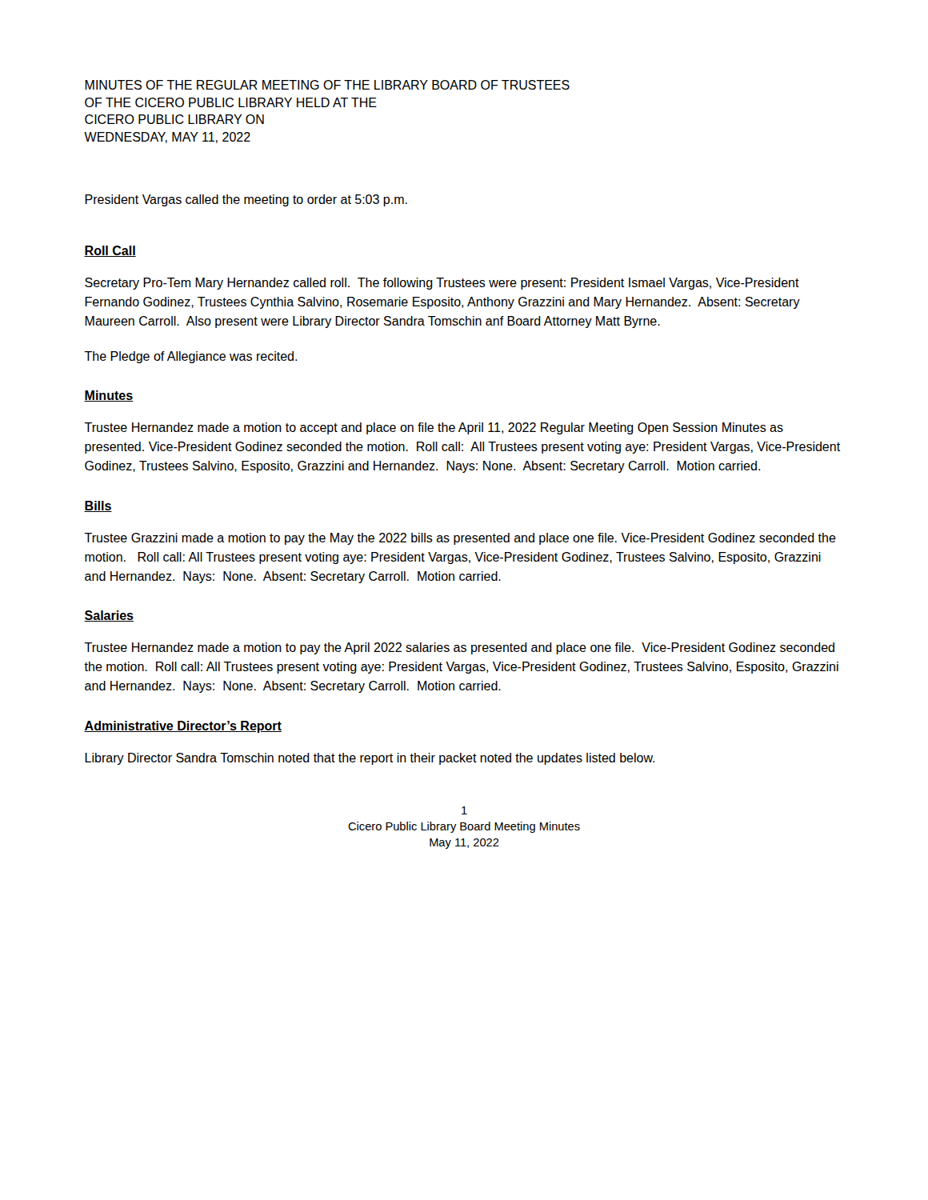MINUTES OF THE REGULAR MEETING OF THE LIBRARY BOARD OF TRUSTEES
OF THE CICERO PUBLIC LIBRARY HELD AT THE
CICERO PUBLIC LIBRARY ON
WEDNESDAY, MAY 11, 2022
President Vargas called the meeting to order at 5:03 p.m.
Roll Call
Secretary Pro-Tem Mary Hernandez called roll. The following Trustees were present: President Ismael Vargas, Vice-President Fernando Godinez, Trustees Cynthia Salvino, Rosemarie Esposito, Anthony Grazzini and Mary Hernandez. Absent: Secretary Maureen Carroll. Also present were Library Director Sandra Tomschin anf Board Attorney Matt Byrne.
The Pledge of Allegiance was recited.
Minutes
Trustee Hernandez made a motion to accept and place on file the April 11, 2022 Regular Meeting Open Session Minutes as presented. Vice-President Godinez seconded the motion. Roll call: All Trustees present voting aye: President Vargas, Vice-President Godinez, Trustees Salvino, Esposito, Grazzini and Hernandez. Nays: None. Absent: Secretary Carroll. Motion carried.
Bills
Trustee Grazzini made a motion to pay the May the 2022 bills as presented and place one file. Vice-President Godinez seconded the motion. Roll call: All Trustees present voting aye: President Vargas, Vice-President Godinez, Trustees Salvino, Esposito, Grazzini and Hernandez. Nays: None. Absent: Secretary Carroll. Motion carried.
Salaries
Trustee Hernandez made a motion to pay the April 2022 salaries as presented and place one file. Vice-President Godinez seconded the motion. Roll call: All Trustees present voting aye: President Vargas, Vice-President Godinez, Trustees Salvino, Esposito, Grazzini and Hernandez. Nays: None. Absent: Secretary Carroll. Motion carried.
Administrative Director’s Report
Library Director Sandra Tomschin noted that the report in their packet noted the updates listed below.
1 Cicero Public Library Board Meeting Minutes
May 11, 2022